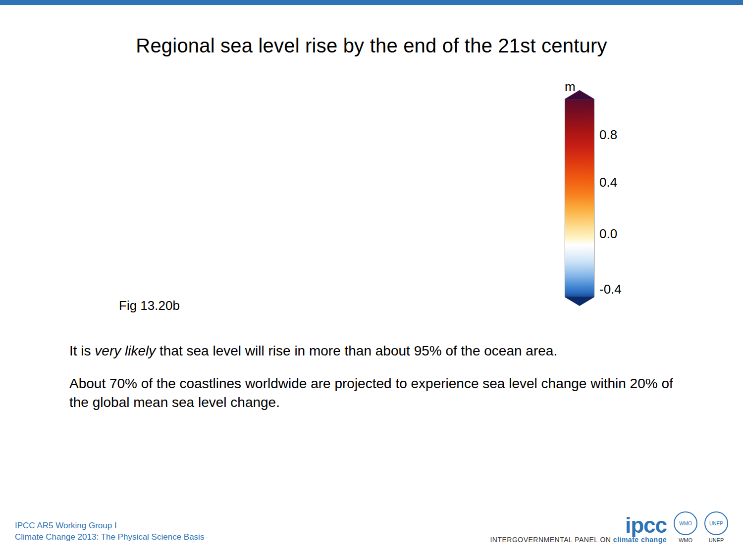Regional sea level rise by the end of the 21st century
Fig 13.20b
m
0.8 0.4 0.0 -0.4
It is very likely that sea level will rise in more than about 95% of the ocean area.
About 70% of the coastlines worldwide are projected to experience sea level change within 20% of the global mean sea level change.
IPCC AR5 Working Group I
Climate Change 2013: The Physical Science Basis
ipcc
INTERGOVERNMENTAL PANEL ON climate change
WMO
WMO
UNEP
UNEP